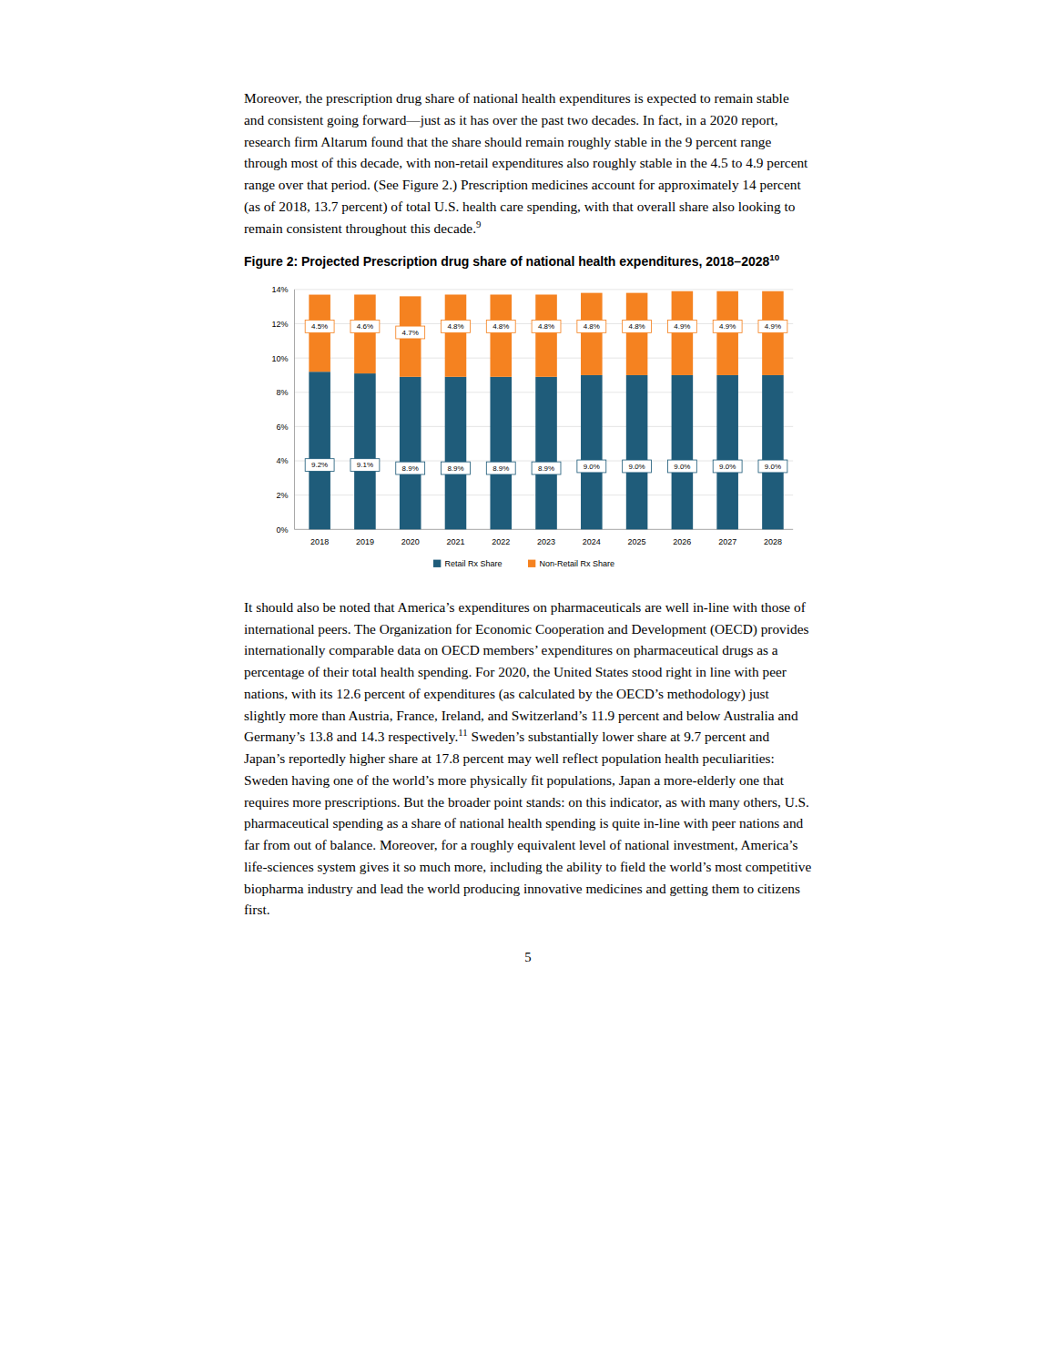Moreover, the prescription drug share of national health expenditures is expected to remain stable and consistent going forward—just as it has over the past two decades. In fact, in a 2020 report, research firm Altarum found that the share should remain roughly stable in the 9 percent range through most of this decade, with non-retail expenditures also roughly stable in the 4.5 to 4.9 percent range over that period. (See Figure 2.) Prescription medicines account for approximately 14 percent (as of 2018, 13.7 percent) of total U.S. health care spending, with that overall share also looking to remain consistent throughout this decade.9
Figure 2: Projected Prescription drug share of national health expenditures, 2018–202810
14% 12% 10% 8% 6% 4% 2% 0% 2018 4.5% 9.2% 2019 4.6% 9.1% 2020 4.7% 8.9% 2021 4.8% 8.9% 2022 4.8% 8.9% 2023 4.8% 8.9% 2024 4.8% 9.0% 2025 4.8% 9.0% 2026 4.9% 9.0% 2027 4.9% 9.0% 2028 4.9% 9.0% Retail Rx Share Non-Retail Rx Share
It should also be noted that America’s expenditures on pharmaceuticals are well in-line with those of international peers. The Organization for Economic Cooperation and Development (OECD) provides internationally comparable data on OECD members’ expenditures on pharmaceutical drugs as a percentage of their total health spending. For 2020, the United States stood right in line with peer nations, with its 12.6 percent of expenditures (as calculated by the OECD’s methodology) just slightly more than Austria, France, Ireland, and Switzerland’s 11.9 percent and below Australia and Germany’s 13.8 and 14.3 respectively.11 Sweden’s substantially lower share at 9.7 percent and Japan’s reportedly higher share at 17.8 percent may well reflect population health peculiarities: Sweden having one of the world’s more physically fit populations, Japan a more-elderly one that requires more prescriptions. But the broader point stands: on this indicator, as with many others, U.S. pharmaceutical spending as a share of national health spending is quite in-line with peer nations and far from out of balance. Moreover, for a roughly equivalent level of national investment, America’s life-sciences system gives it so much more, including the ability to field the world’s most competitive biopharma industry and lead the world producing innovative medicines and getting them to citizens first.
5